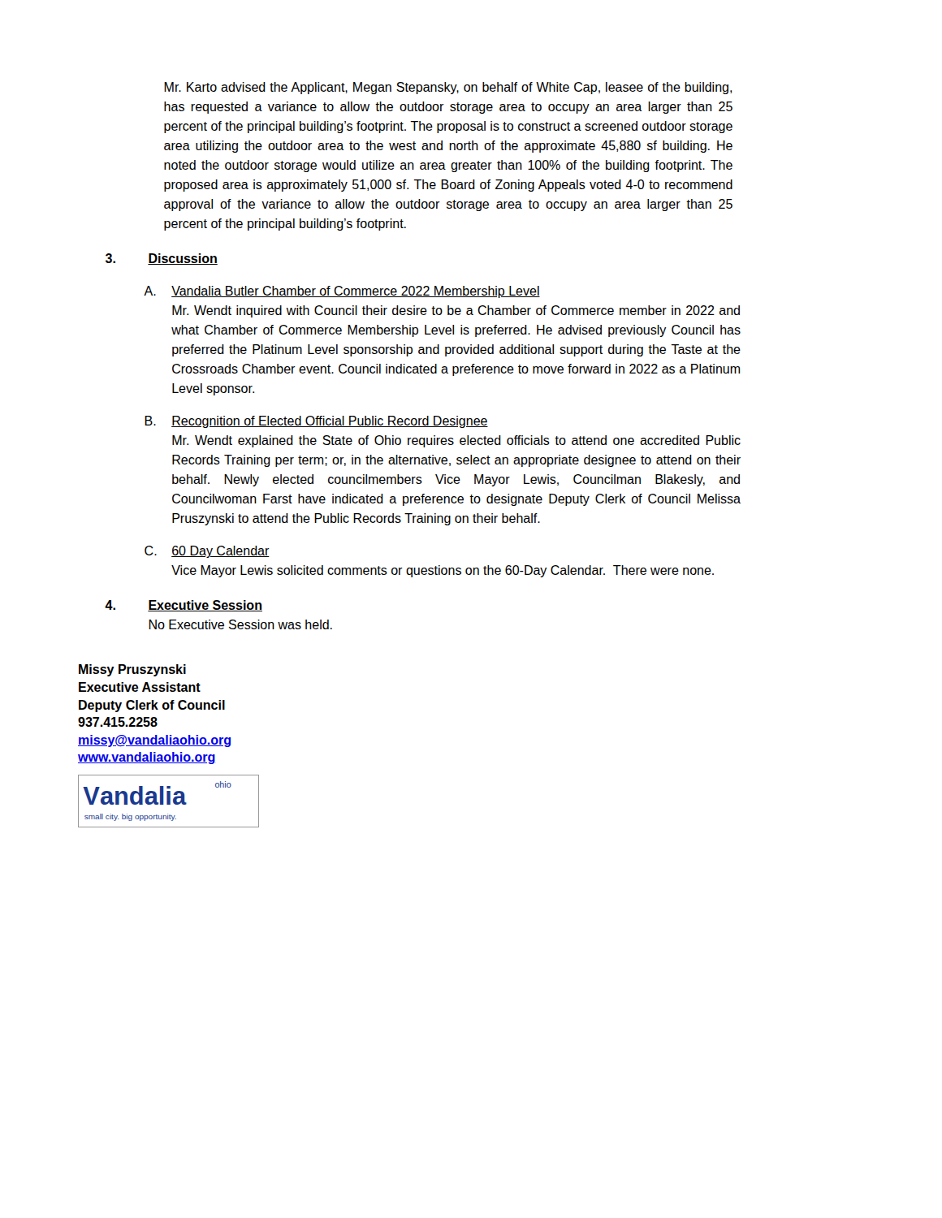Mr. Karto advised the Applicant, Megan Stepansky, on behalf of White Cap, leasee of the building, has requested a variance to allow the outdoor storage area to occupy an area larger than 25 percent of the principal building’s footprint. The proposal is to construct a screened outdoor storage area utilizing the outdoor area to the west and north of the approximate 45,880 sf building. He noted the outdoor storage would utilize an area greater than 100% of the building footprint. The proposed area is approximately 51,000 sf. The Board of Zoning Appeals voted 4-0 to recommend approval of the variance to allow the outdoor storage area to occupy an area larger than 25 percent of the principal building’s footprint.
3. Discussion
A.
Vandalia Butler Chamber of Commerce 2022 Membership Level
Mr. Wendt inquired with Council their desire to be a Chamber of Commerce member in 2022 and what Chamber of Commerce Membership Level is preferred. He advised previously Council has preferred the Platinum Level sponsorship and provided additional support during the Taste at the Crossroads Chamber event. Council indicated a preference to move forward in 2022 as a Platinum Level sponsor.
B.
Recognition of Elected Official Public Record Designee
Mr. Wendt explained the State of Ohio requires elected officials to attend one accredited Public Records Training per term; or, in the alternative, select an appropriate designee to attend on their behalf. Newly elected councilmembers Vice Mayor Lewis, Councilman Blakesly, and Councilwoman Farst have indicated a preference to designate Deputy Clerk of Council Melissa Pruszynski to attend the Public Records Training on their behalf.
C.
60 Day Calendar
Vice Mayor Lewis solicited comments or questions on the 60-Day Calendar. There were none.
4. Executive Session
No Executive Session was held.
Missy Pruszynski
Executive Assistant
Deputy Clerk of Council
937.415.2258
missy@vandaliaohio.org
www.vandaliaohio.org